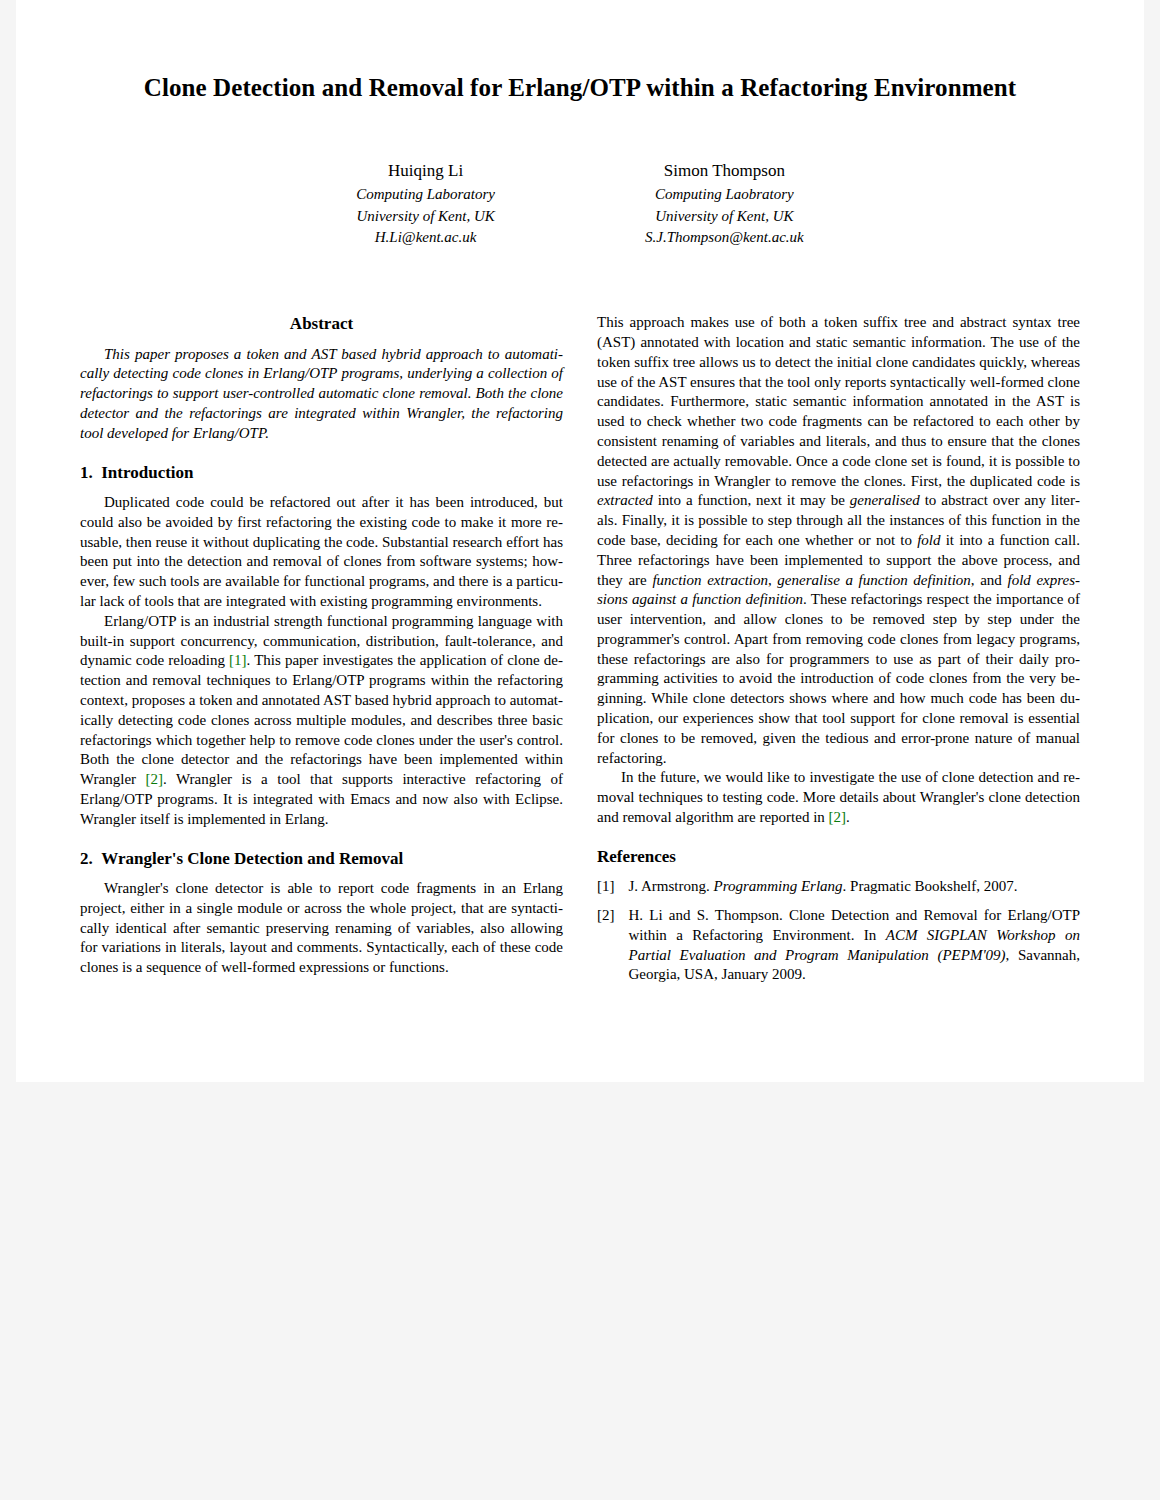Clone Detection and Removal for Erlang/OTP within a Refactoring Environment
Huiqing Li
Computing Laboratory
University of Kent, UK
H.Li@kent.ac.uk
Simon Thompson
Computing Laobratory
University of Kent, UK
S.J.Thompson@kent.ac.uk
Abstract
This paper proposes a token and AST based hybrid approach to automatically detecting code clones in Erlang/OTP programs, underlying a collection of refactorings to support user-controlled automatic clone removal. Both the clone detector and the refactorings are integrated within Wrangler, the refactoring tool developed for Erlang/OTP.
1. Introduction
Duplicated code could be refactored out after it has been introduced, but could also be avoided by first refactoring the existing code to make it more reusable, then reuse it without duplicating the code. Substantial research effort has been put into the detection and removal of clones from software systems; however, few such tools are available for functional programs, and there is a particular lack of tools that are integrated with existing programming environments.
Erlang/OTP is an industrial strength functional programming language with built-in support concurrency, communication, distribution, fault-tolerance, and dynamic code reloading [1]. This paper investigates the application of clone detection and removal techniques to Erlang/OTP programs within the refactoring context, proposes a token and annotated AST based hybrid approach to automatically detecting code clones across multiple modules, and describes three basic refactorings which together help to remove code clones under the user's control. Both the clone detector and the refactorings have been implemented within Wrangler [2]. Wrangler is a tool that supports interactive refactoring of Erlang/OTP programs. It is integrated with Emacs and now also with Eclipse. Wrangler itself is implemented in Erlang.
2. Wrangler's Clone Detection and Removal
Wrangler's clone detector is able to report code fragments in an Erlang project, either in a single module or across the whole project, that are syntactically identical after semantic preserving renaming of variables, also allowing for variations in literals, layout and comments. Syntactically, each of these code clones is a sequence of well-formed expressions or functions.
This approach makes use of both a token suffix tree and abstract syntax tree (AST) annotated with location and static semantic information. The use of the token suffix tree allows us to detect the initial clone candidates quickly, whereas use of the AST ensures that the tool only reports syntactically well-formed clone candidates. Furthermore, static semantic information annotated in the AST is used to check whether two code fragments can be refactored to each other by consistent renaming of variables and literals, and thus to ensure that the clones detected are actually removable. Once a code clone set is found, it is possible to use refactorings in Wrangler to remove the clones. First, the duplicated code is extracted into a function, next it may be generalised to abstract over any literals. Finally, it is possible to step through all the instances of this function in the code base, deciding for each one whether or not to fold it into a function call. Three refactorings have been implemented to support the above process, and they are function extraction, generalise a function definition, and fold expressions against a function definition. These refactorings respect the importance of user intervention, and allow clones to be removed step by step under the programmer's control. Apart from removing code clones from legacy programs, these refactorings are also for programmers to use as part of their daily programming activities to avoid the introduction of code clones from the very beginning. While clone detectors shows where and how much code has been duplication, our experiences show that tool support for clone removal is essential for clones to be removed, given the tedious and error-prone nature of manual refactoring.
In the future, we would like to investigate the use of clone detection and removal techniques to testing code. More details about Wrangler's clone detection and removal algorithm are reported in [2].
References
[1] J. Armstrong. Programming Erlang. Pragmatic Bookshelf, 2007.
[2] H. Li and S. Thompson. Clone Detection and Removal for Erlang/OTP within a Refactoring Environment. In ACM SIGPLAN Workshop on Partial Evaluation and Program Manipulation (PEPM'09), Savannah, Georgia, USA, January 2009.